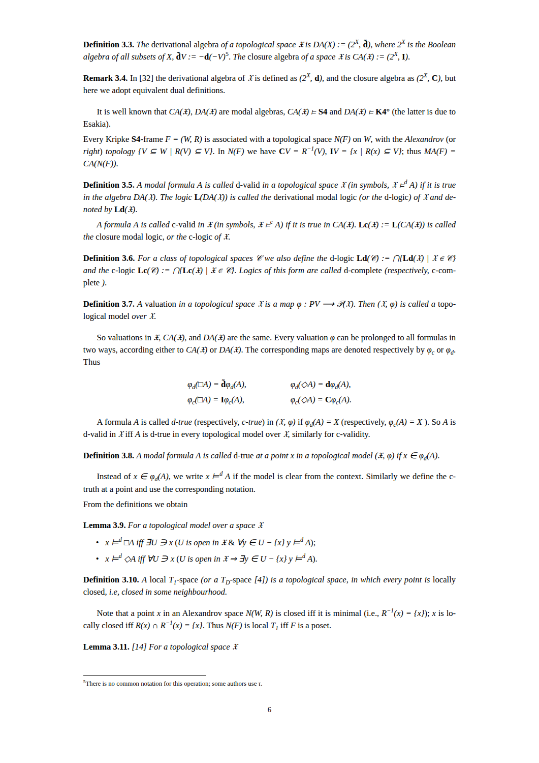Definition 3.3. The derivational algebra of a topological space 𝔛 is DA(X) := (2X, d̃), where 2X is the Boolean algebra of all subsets of X, d̃V := −d(−V)5. The closure algebra of a space 𝔛 is CA(𝔛) := (2X, I).
Remark 3.4. In [32] the derivational algebra of 𝔛 is defined as (2X, d), and the closure algebra as (2X, C), but here we adopt equivalent dual definitions.
It is well known that CA(𝔛), DA(𝔛) are modal algebras, CA(𝔛) ⊨ S4 and DA(𝔛) ⊨ K4° (the latter is due to Esakia).
Every Kripke S4-frame F = (W, R) is associated with a topological space N(F) on W, with the Alexandrov (or right) topology {V ⊆ W | R(V) ⊆ V}. In N(F) we have CV = R−1(V), IV = {x | R(x) ⊆ V}; thus MA(F) = CA(N(F)).
Definition 3.5. A modal formula A is called d-valid in a topological space 𝔛 (in symbols, 𝔛 ⊨d A) if it is true in the algebra DA(𝔛). The logic L(DA(𝔛)) is called the derivational modal logic (or the d-logic) of 𝔛 and denoted by Ld(𝔛).
A formula A is called c-valid in 𝔛 (in symbols, 𝔛 ⊨c A) if it is true in CA(𝔛). Lc(𝔛) := L(CA(𝔛)) is called the closure modal logic, or the c-logic of 𝔛.
Definition 3.6. For a class of topological spaces 𝒞 we also define the d-logic Ld(𝒞) := ⋂{Ld(𝔛) | 𝔛 ∈ 𝒞} and the c-logic Lc(𝒞) := ⋂{Lc(𝔛) | 𝔛 ∈ 𝒞}. Logics of this form are called d-complete (respectively, c-complete ).
Definition 3.7. A valuation in a topological space 𝔛 is a map φ : PV ⟶ 𝒫(𝔛). Then (𝔛, φ) is called a topological model over 𝔛.
So valuations in 𝔛, CA(𝔛), and DA(𝔛) are the same. Every valuation φ can be prolonged to all formulas in two ways, according either to CA(𝔛) or DA(𝔛). The corresponding maps are denoted respectively by φc or φd. Thus
| φ d (□A) = d̃ φ d (A), | φ d (◇A) = d φ d (A), |
| φ c (□A) = I φ c (A), | φ c (◇A) = C φ c (A). |
A formula A is called d-true (respectively, c-true) in (𝔛, φ) if φd(A) = X (respectively, φc(A) = X ). So A is d-valid in 𝔛 iff A is d-true in every topological model over 𝔛, similarly for c-validity.
Definition 3.8. A modal formula A is called d-true at a point x in a topological model (𝔛, φ) if x ∈ φd(A).
Instead of x ∈ φd(A), we write x ⊨d A if the model is clear from the context. Similarly we define the c-truth at a point and use the corresponding notation.
From the definitions we obtain
Lemma 3.9. For a topological model over a space 𝔛
x ⊨d □A iff ∃U ∋ x (U is open in 𝔛 & ∀y ∈ U − {x} y ⊨d A);
x ⊨d ◇A iff ∀U ∋ x (U is open in 𝔛 ⇒ ∃y ∈ U − {x} y ⊨d A).
Definition 3.10. A local T1-space (or a TD-space [4]) is a topological space, in which every point is locally closed, i.e, closed in some neighbourhood.
Note that a point x in an Alexandrov space N(W, R) is closed iff it is minimal (i.e., R−1(x) = {x}); x is locally closed iff R(x) ∩ R−1(x) = {x}. Thus N(F) is local T1 iff F is a poset.
Lemma 3.11. [14] For a topological space 𝔛
5There is no common notation for this operation; some authors use τ.
6